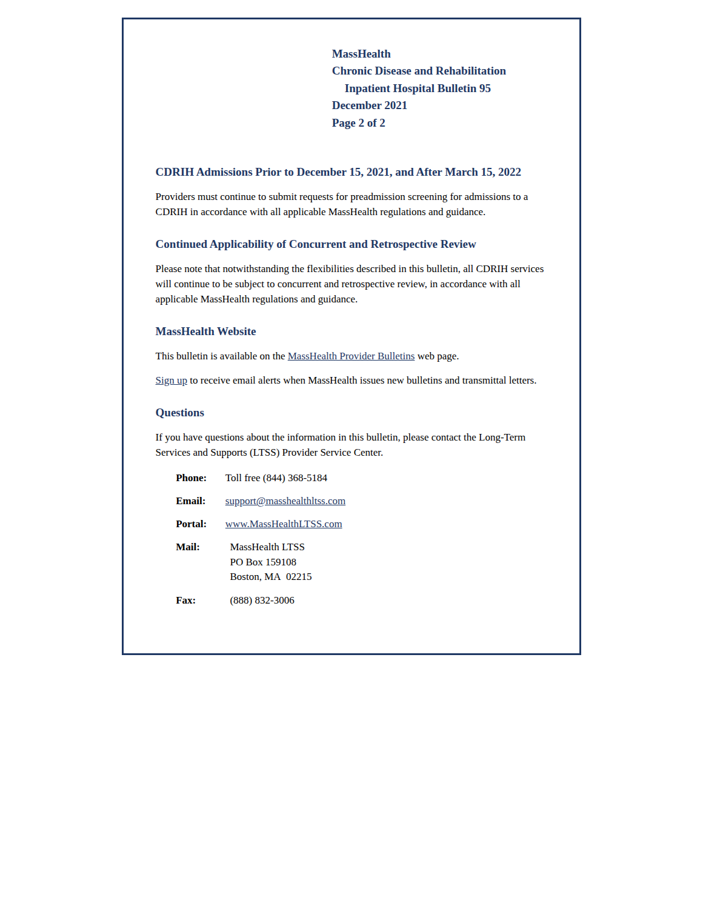MassHealth
Chronic Disease and Rehabilitation
Inpatient Hospital Bulletin 95 December 2021
Page 2 of 2
CDRIH Admissions Prior to December 15, 2021, and After March 15, 2022
Providers must continue to submit requests for preadmission screening for admissions to a CDRIH in accordance with all applicable MassHealth regulations and guidance.
Continued Applicability of Concurrent and Retrospective Review
Please note that notwithstanding the flexibilities described in this bulletin, all CDRIH services will continue to be subject to concurrent and retrospective review, in accordance with all applicable MassHealth regulations and guidance.
MassHealth Website
This bulletin is available on the MassHealth Provider Bulletins web page.
Sign up to receive email alerts when MassHealth issues new bulletins and transmittal letters.
Questions
If you have questions about the information in this bulletin, please contact the Long-Term Services and Supports (LTSS) Provider Service Center.
Phone:
Toll free (844) 368-5184
Email:
support@masshealthltss.com
Portal:
www.MassHealthLTSS.com
Mail:
MassHealth LTSS PO Box 159108 Boston, MA 02215
Fax:
(888) 832-3006